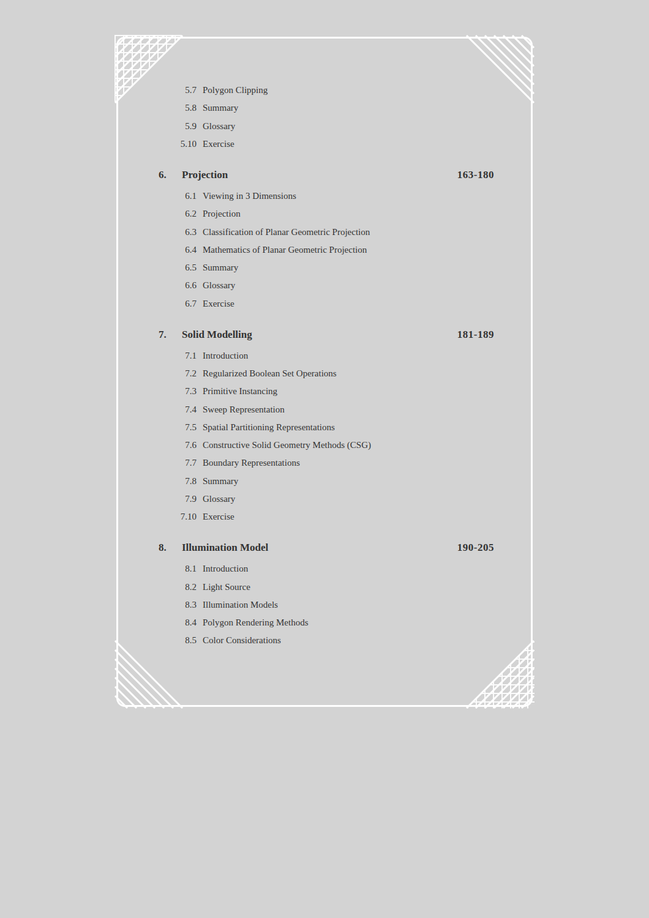5.7 Polygon Clipping
5.8 Summary
5.9 Glossary
5.10 Exercise
6. Projection 163-180
6.1 Viewing in 3 Dimensions
6.2 Projection
6.3 Classification of Planar Geometric Projection
6.4 Mathematics of Planar Geometric Projection
6.5 Summary
6.6 Glossary
6.7 Exercise
7. Solid Modelling 181-189
7.1 Introduction
7.2 Regularized Boolean Set Operations
7.3 Primitive Instancing
7.4 Sweep Representation
7.5 Spatial Partitioning Representations
7.6 Constructive Solid Geometry Methods (CSG)
7.7 Boundary Representations
7.8 Summary
7.9 Glossary
7.10 Exercise
8. Illumination Model 190-205
8.1 Introduction
8.2 Light Source
8.3 Illumination Models
8.4 Polygon Rendering Methods
8.5 Color Considerations